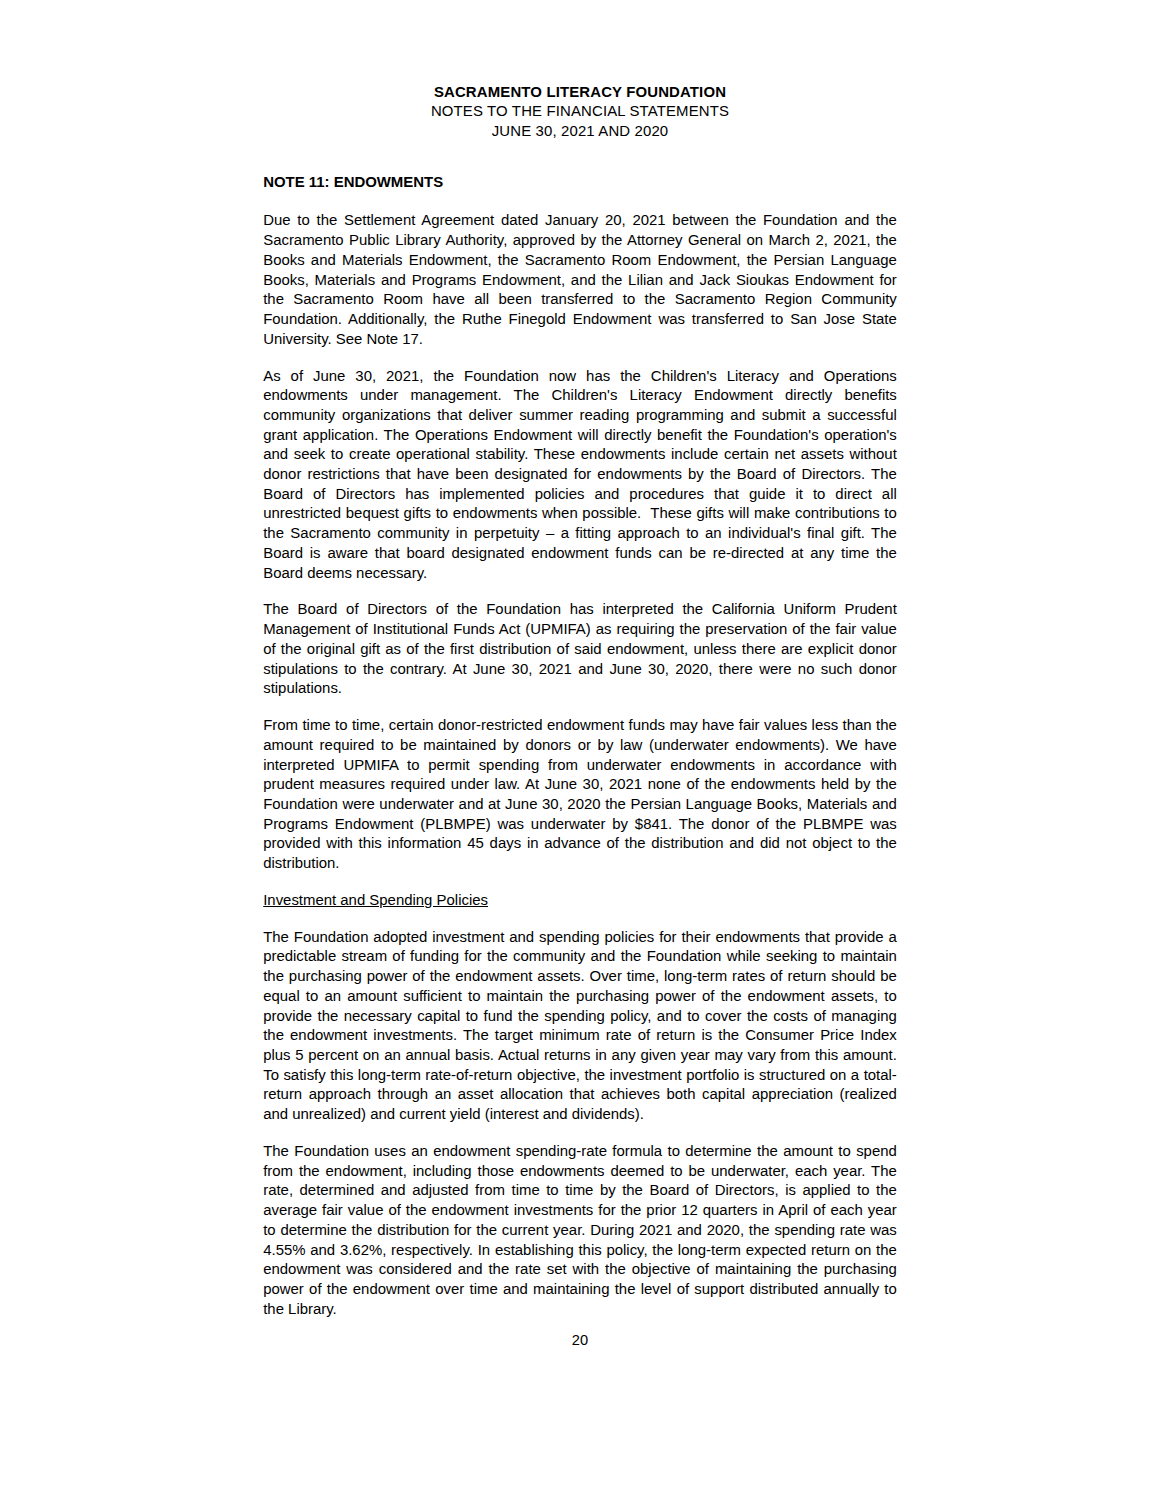SACRAMENTO LITERACY FOUNDATION
NOTES TO THE FINANCIAL STATEMENTS
JUNE 30, 2021 AND 2020
NOTE 11: ENDOWMENTS
Due to the Settlement Agreement dated January 20, 2021 between the Foundation and the Sacramento Public Library Authority, approved by the Attorney General on March 2, 2021, the Books and Materials Endowment, the Sacramento Room Endowment, the Persian Language Books, Materials and Programs Endowment, and the Lilian and Jack Sioukas Endowment for the Sacramento Room have all been transferred to the Sacramento Region Community Foundation. Additionally, the Ruthe Finegold Endowment was transferred to San Jose State University. See Note 17.
As of June 30, 2021, the Foundation now has the Children's Literacy and Operations endowments under management. The Children's Literacy Endowment directly benefits community organizations that deliver summer reading programming and submit a successful grant application. The Operations Endowment will directly benefit the Foundation's operation's and seek to create operational stability. These endowments include certain net assets without donor restrictions that have been designated for endowments by the Board of Directors. The Board of Directors has implemented policies and procedures that guide it to direct all unrestricted bequest gifts to endowments when possible. These gifts will make contributions to the Sacramento community in perpetuity – a fitting approach to an individual's final gift. The Board is aware that board designated endowment funds can be re-directed at any time the Board deems necessary.
The Board of Directors of the Foundation has interpreted the California Uniform Prudent Management of Institutional Funds Act (UPMIFA) as requiring the preservation of the fair value of the original gift as of the first distribution of said endowment, unless there are explicit donor stipulations to the contrary. At June 30, 2021 and June 30, 2020, there were no such donor stipulations.
From time to time, certain donor-restricted endowment funds may have fair values less than the amount required to be maintained by donors or by law (underwater endowments). We have interpreted UPMIFA to permit spending from underwater endowments in accordance with prudent measures required under law. At June 30, 2021 none of the endowments held by the Foundation were underwater and at June 30, 2020 the Persian Language Books, Materials and Programs Endowment (PLBMPE) was underwater by $841. The donor of the PLBMPE was provided with this information 45 days in advance of the distribution and did not object to the distribution.
Investment and Spending Policies
The Foundation adopted investment and spending policies for their endowments that provide a predictable stream of funding for the community and the Foundation while seeking to maintain the purchasing power of the endowment assets. Over time, long-term rates of return should be equal to an amount sufficient to maintain the purchasing power of the endowment assets, to provide the necessary capital to fund the spending policy, and to cover the costs of managing the endowment investments. The target minimum rate of return is the Consumer Price Index plus 5 percent on an annual basis. Actual returns in any given year may vary from this amount. To satisfy this long-term rate-of-return objective, the investment portfolio is structured on a total-return approach through an asset allocation that achieves both capital appreciation (realized and unrealized) and current yield (interest and dividends).
The Foundation uses an endowment spending-rate formula to determine the amount to spend from the endowment, including those endowments deemed to be underwater, each year. The rate, determined and adjusted from time to time by the Board of Directors, is applied to the average fair value of the endowment investments for the prior 12 quarters in April of each year to determine the distribution for the current year. During 2021 and 2020, the spending rate was 4.55% and 3.62%, respectively. In establishing this policy, the long-term expected return on the endowment was considered and the rate set with the objective of maintaining the purchasing power of the endowment over time and maintaining the level of support distributed annually to the Library.
20